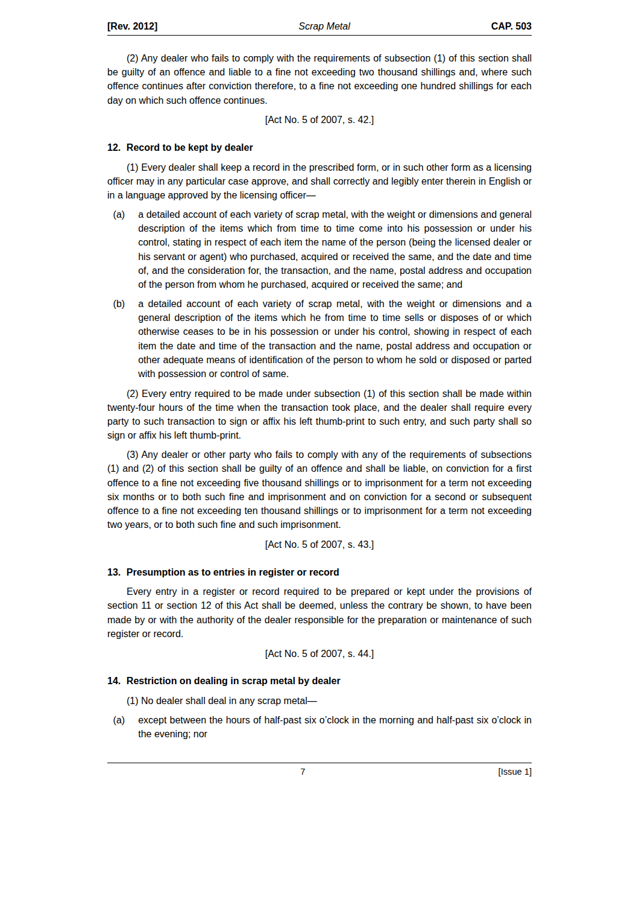[Rev. 2012] Scrap Metal CAP. 503
(2) Any dealer who fails to comply with the requirements of subsection (1) of this section shall be guilty of an offence and liable to a fine not exceeding two thousand shillings and, where such offence continues after conviction therefore, to a fine not exceeding one hundred shillings for each day on which such offence continues.
[Act No. 5 of 2007, s. 42.]
12. Record to be kept by dealer
(1) Every dealer shall keep a record in the prescribed form, or in such other form as a licensing officer may in any particular case approve, and shall correctly and legibly enter therein in English or in a language approved by the licensing officer—
(a) a detailed account of each variety of scrap metal, with the weight or dimensions and general description of the items which from time to time come into his possession or under his control, stating in respect of each item the name of the person (being the licensed dealer or his servant or agent) who purchased, acquired or received the same, and the date and time of, and the consideration for, the transaction, and the name, postal address and occupation of the person from whom he purchased, acquired or received the same; and
(b) a detailed account of each variety of scrap metal, with the weight or dimensions and a general description of the items which he from time to time sells or disposes of or which otherwise ceases to be in his possession or under his control, showing in respect of each item the date and time of the transaction and the name, postal address and occupation or other adequate means of identification of the person to whom he sold or disposed or parted with possession or control of same.
(2) Every entry required to be made under subsection (1) of this section shall be made within twenty-four hours of the time when the transaction took place, and the dealer shall require every party to such transaction to sign or affix his left thumb-print to such entry, and such party shall so sign or affix his left thumb-print.
(3) Any dealer or other party who fails to comply with any of the requirements of subsections (1) and (2) of this section shall be guilty of an offence and shall be liable, on conviction for a first offence to a fine not exceeding five thousand shillings or to imprisonment for a term not exceeding six months or to both such fine and imprisonment and on conviction for a second or subsequent offence to a fine not exceeding ten thousand shillings or to imprisonment for a term not exceeding two years, or to both such fine and such imprisonment.
[Act No. 5 of 2007, s. 43.]
13. Presumption as to entries in register or record
Every entry in a register or record required to be prepared or kept under the provisions of section 11 or section 12 of this Act shall be deemed, unless the contrary be shown, to have been made by or with the authority of the dealer responsible for the preparation or maintenance of such register or record.
[Act No. 5 of 2007, s. 44.]
14. Restriction on dealing in scrap metal by dealer
(1) No dealer shall deal in any scrap metal—
(a) except between the hours of half-past six o’clock in the morning and half-past six o’clock in the evening; nor
7 [Issue 1]